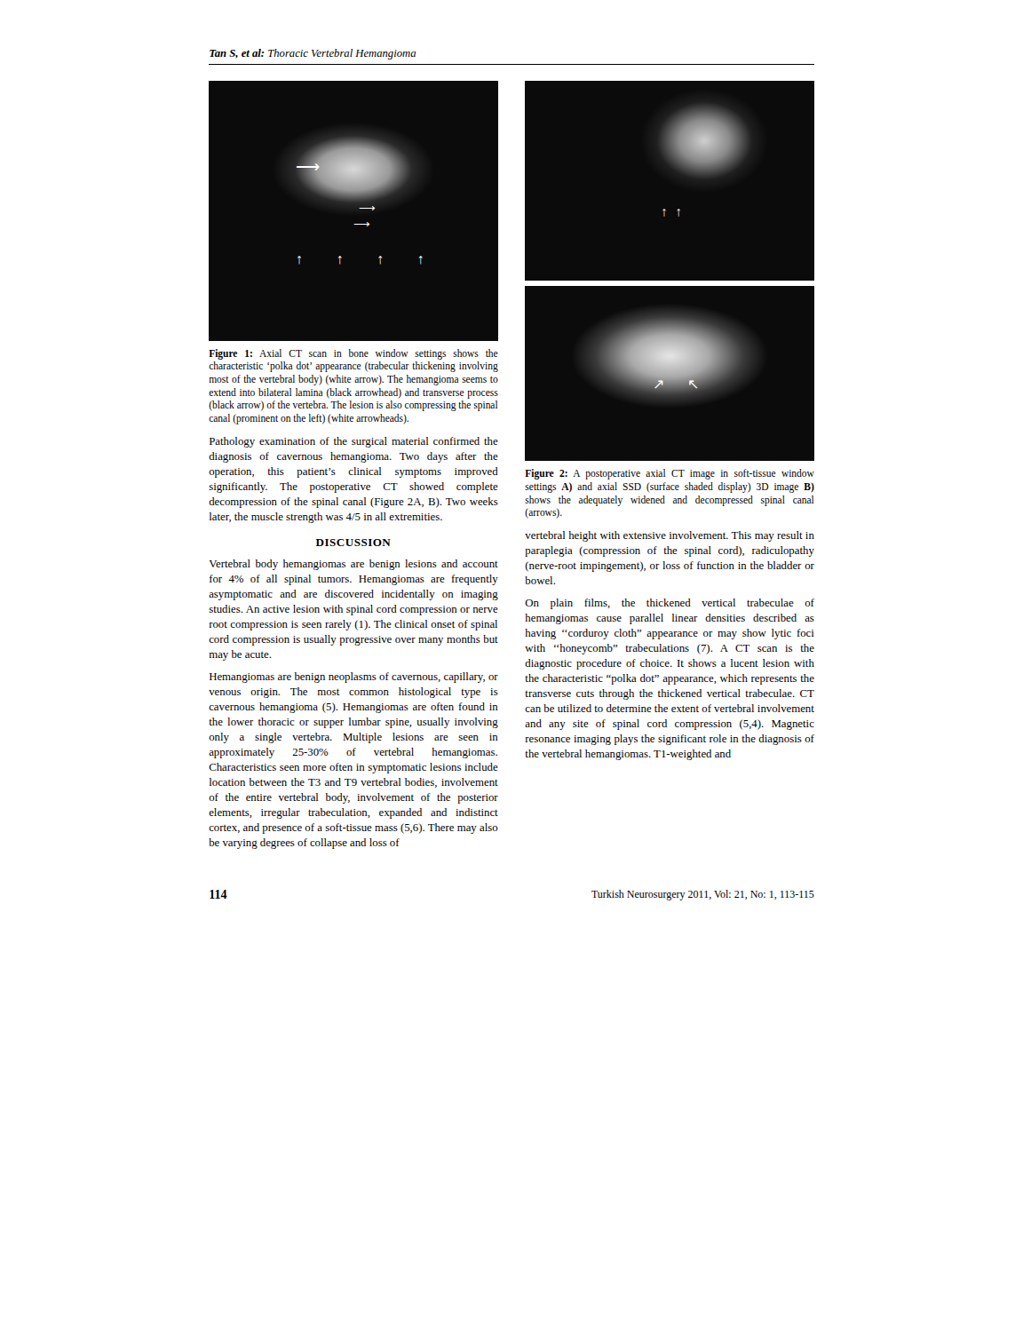Tan S, et al: Thoracic Vertebral Hemangioma
⟶ ⟶ ⟶ ↑ ↑ ↑ ↑
Figure 1: Axial CT scan in bone window settings shows the characteristic ‘polka dot’ appearance (trabecular thickening involving most of the vertebral body) (white arrow). The hemangioma seems to extend into bilateral lamina (black arrowhead) and transverse process (black arrow) of the vertebra. The lesion is also compressing the spinal canal (prominent on the left) (white arrowheads).
Pathology examination of the surgical material confirmed the diagnosis of cavernous hemangioma. Two days after the operation, this patient’s clinical symptoms improved significantly. The postoperative CT showed complete decompression of the spinal canal (Figure 2A, B). Two weeks later, the muscle strength was 4/5 in all extremities.
DISCUSSION
Vertebral body hemangiomas are benign lesions and account for 4% of all spinal tumors. Hemangiomas are frequently asymptomatic and are discovered incidentally on imaging studies. An active lesion with spinal cord compression or nerve root compression is seen rarely (1). The clinical onset of spinal cord compression is usually progressive over many months but may be acute.
Hemangiomas are benign neoplasms of cavernous, capillary, or venous origin. The most common histological type is cavernous hemangioma (5). Hemangiomas are often found in the lower thoracic or supper lumbar spine, usually involving only a single vertebra. Multiple lesions are seen in approximately 25-30% of vertebral hemangiomas. Characteristics seen more often in symptomatic lesions include location between the T3 and T9 vertebral bodies, involvement of the entire vertebral body, involvement of the posterior elements, irregular trabeculation, expanded and indistinct cortex, and presence of a soft-tissue mass (5,6). There may also be varying degrees of collapse and loss of
a
↑ ↑
b
↗ ↖
Figure 2: A postoperative axial CT image in soft-tissue window settings A) and axial SSD (surface shaded display) 3D image B) shows the adequately widened and decompressed spinal canal (arrows).
vertebral height with extensive involvement. This may result in paraplegia (compression of the spinal cord), radiculopathy (nerve-root impingement), or loss of function in the bladder or bowel.
On plain films, the thickened vertical trabeculae of hemangiomas cause parallel linear densities described as having ‘‘corduroy cloth” appearance or may show lytic foci with ‘‘honeycomb” trabeculations (7). A CT scan is the diagnostic procedure of choice. It shows a lucent lesion with the characteristic “polka dot” appearance, which represents the transverse cuts through the thickened vertical trabeculae. CT can be utilized to determine the extent of vertebral involvement and any site of spinal cord compression (5,4). Magnetic resonance imaging plays the significant role in the diagnosis of the vertebral hemangiomas. T1-weighted and
114
Turkish Neurosurgery 2011, Vol: 21, No: 1, 113-115